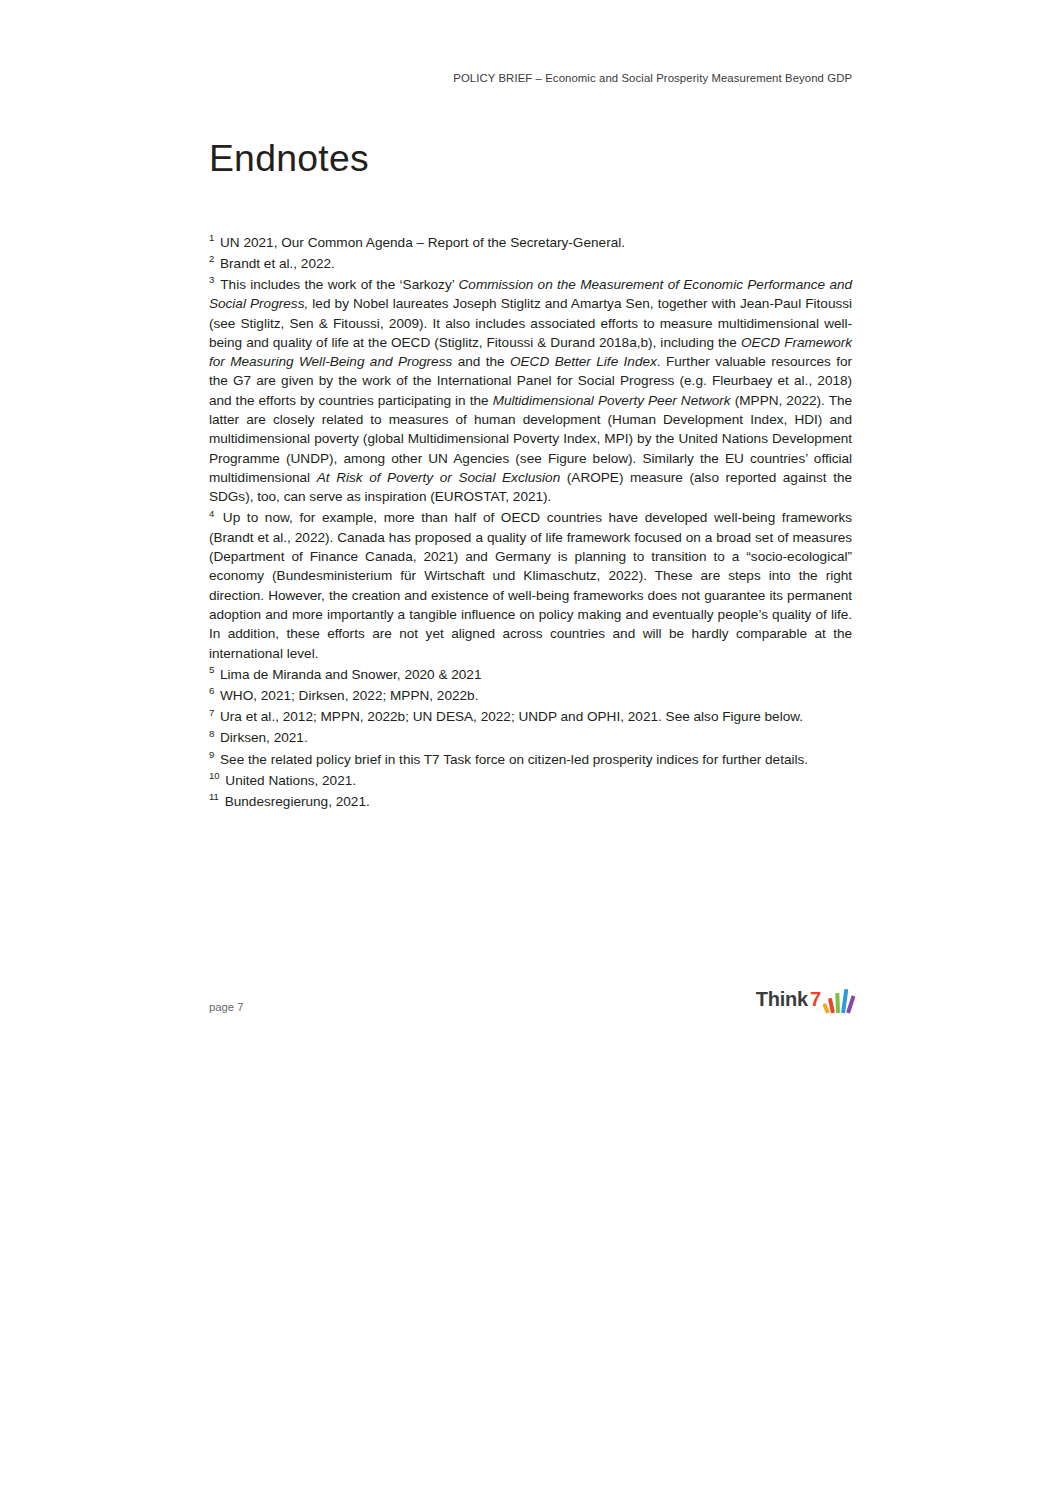POLICY BRIEF – Economic and Social Prosperity Measurement Beyond GDP
Endnotes
1 UN 2021, Our Common Agenda – Report of the Secretary-General.
2 Brandt et al., 2022.
3 This includes the work of the ‘Sarkozy’ Commission on the Measurement of Economic Performance and Social Progress, led by Nobel laureates Joseph Stiglitz and Amartya Sen, together with Jean-Paul Fitoussi (see Stiglitz, Sen & Fitoussi, 2009). It also includes associated efforts to measure multidimensional well-being and quality of life at the OECD (Stiglitz, Fitoussi & Durand 2018a,b), including the OECD Framework for Measuring Well-Being and Progress and the OECD Better Life Index. Further valuable resources for the G7 are given by the work of the International Panel for Social Progress (e.g. Fleurbaey et al., 2018) and the efforts by countries participating in the Multidimensional Poverty Peer Network (MPPN, 2022). The latter are closely related to measures of human development (Human Development Index, HDI) and multidimensional poverty (global Multidimensional Poverty Index, MPI) by the United Nations Development Programme (UNDP), among other UN Agencies (see Figure below). Similarly the EU countries’ official multidimensional At Risk of Poverty or Social Exclusion (AROPE) measure (also reported against the SDGs), too, can serve as inspiration (EUROSTAT, 2021).
4 Up to now, for example, more than half of OECD countries have developed well-being frameworks (Brandt et al., 2022). Canada has proposed a quality of life framework focused on a broad set of measures (Department of Finance Canada, 2021) and Germany is planning to transition to a “socio-ecological” economy (Bundesministerium für Wirtschaft und Klimaschutz, 2022). These are steps into the right direction. However, the creation and existence of well-being frameworks does not guarantee its permanent adoption and more importantly a tangible influence on policy making and eventually people’s quality of life. In addition, these efforts are not yet aligned across countries and will be hardly comparable at the international level.
5 Lima de Miranda and Snower, 2020 & 2021
6 WHO, 2021; Dirksen, 2022; MPPN, 2022b.
7 Ura et al., 2012; MPPN, 2022b; UN DESA, 2022; UNDP and OPHI, 2021. See also Figure below.
8 Dirksen, 2021.
9 See the related policy brief in this T7 Task force on citizen-led prosperity indices for further details.
10 United Nations, 2021.
11 Bundesregierung, 2021.
page 7
Think 7